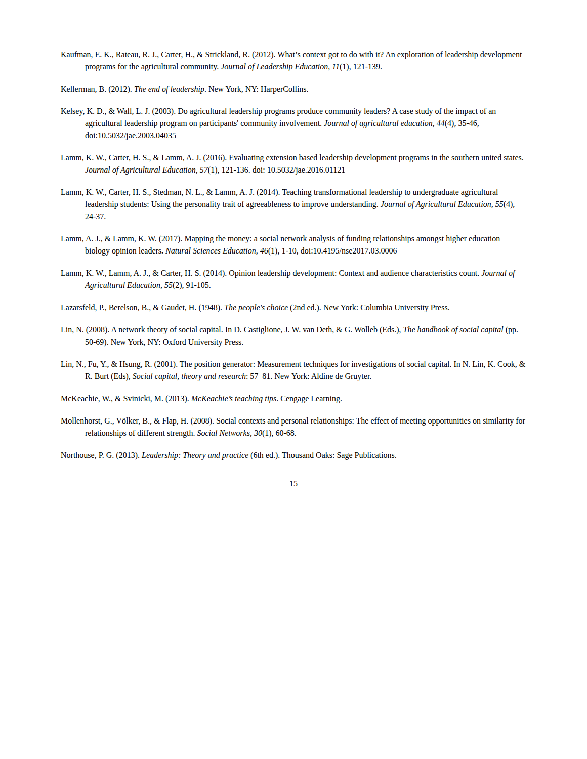Kaufman, E. K., Rateau, R. J., Carter, H., & Strickland, R. (2012). What’s context got to do with it? An exploration of leadership development programs for the agricultural community. Journal of Leadership Education, 11(1), 121-139.
Kellerman, B. (2012). The end of leadership. New York, NY: HarperCollins.
Kelsey, K. D., & Wall, L. J. (2003). Do agricultural leadership programs produce community leaders? A case study of the impact of an agricultural leadership program on participants' community involvement. Journal of agricultural education, 44(4), 35-46, doi:10.5032/jae.2003.04035
Lamm, K. W., Carter, H. S., & Lamm, A. J. (2016). Evaluating extension based leadership development programs in the southern united states. Journal of Agricultural Education, 57(1), 121-136. doi: 10.5032/jae.2016.01121
Lamm, K. W., Carter, H. S., Stedman, N. L., & Lamm, A. J. (2014). Teaching transformational leadership to undergraduate agricultural leadership students: Using the personality trait of agreeableness to improve understanding. Journal of Agricultural Education, 55(4), 24-37.
Lamm, A. J., & Lamm, K. W. (2017). Mapping the money: a social network analysis of funding relationships amongst higher education biology opinion leaders. Natural Sciences Education, 46(1), 1-10, doi:10.4195/nse2017.03.0006
Lamm, K. W., Lamm, A. J., & Carter, H. S. (2014). Opinion leadership development: Context and audience characteristics count. Journal of Agricultural Education, 55(2), 91-105.
Lazarsfeld, P., Berelson, B., & Gaudet, H. (1948). The people's choice (2nd ed.). New York: Columbia University Press.
Lin, N. (2008). A network theory of social capital. In D. Castiglione, J. W. van Deth, & G. Wolleb (Eds.), The handbook of social capital (pp. 50-69). New York, NY: Oxford University Press.
Lin, N., Fu, Y., & Hsung, R. (2001). The position generator: Measurement techniques for investigations of social capital. In N. Lin, K. Cook, & R. Burt (Eds), Social capital, theory and research: 57–81. New York: Aldine de Gruyter.
McKeachie, W., & Svinicki, M. (2013). McKeachie’s teaching tips. Cengage Learning.
Mollenhorst, G., Völker, B., & Flap, H. (2008). Social contexts and personal relationships: The effect of meeting opportunities on similarity for relationships of different strength. Social Networks, 30(1), 60-68.
Northouse, P. G. (2013). Leadership: Theory and practice (6th ed.). Thousand Oaks: Sage Publications.
15